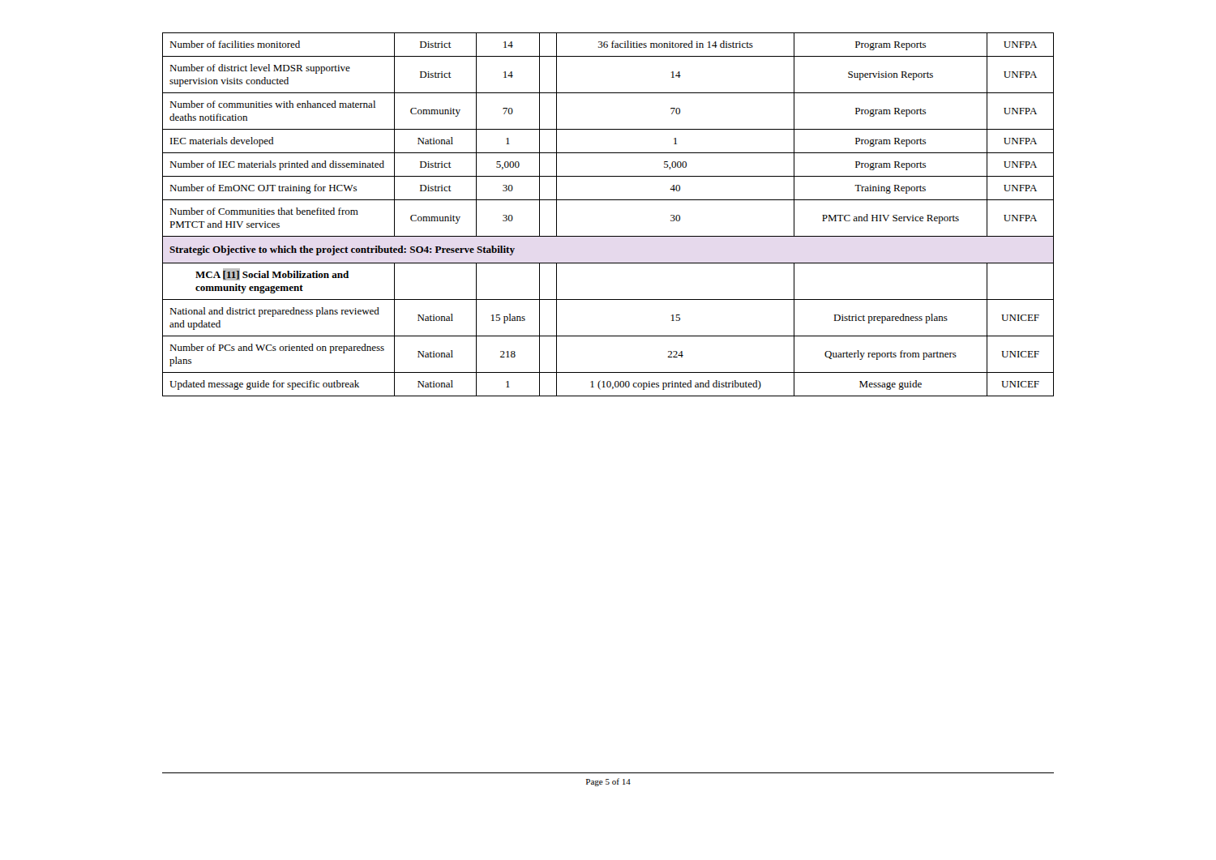| Number of facilities monitored | District | 14 | | 36 facilities monitored in 14 districts | Program Reports | UNFPA |
| Number of district level MDSR supportive supervision visits conducted | District | 14 | | 14 | Supervision Reports | UNFPA |
| Number of communities with enhanced maternal deaths notification | Community | 70 | | 70 | Program Reports | UNFPA |
| IEC materials developed | National | 1 | | 1 | Program Reports | UNFPA |
| Number of IEC materials printed and disseminated | District | 5,000 | | 5,000 | Program Reports | UNFPA |
| Number of EmONC OJT training for HCWs | District | 30 | | 40 | Training Reports | UNFPA |
| Number of Communities that benefited from PMTCT and HIV services | Community | 30 | | 30 | PMTC and HIV Service Reports | UNFPA |
| Strategic Objective to which the project contributed: SO4: Preserve Stability |
| MCA [11] Social Mobilization and community engagement | | | | | | |
| National and district preparedness plans reviewed and updated | National | 15 plans | | 15 | District preparedness plans | UNICEF |
| Number of PCs and WCs oriented on preparedness plans | National | 218 | | 224 | Quarterly reports from partners | UNICEF |
| Updated message guide for specific outbreak | National | 1 | | 1 (10,000 copies printed and distributed) | Message guide | UNICEF |
Page 5 of 14